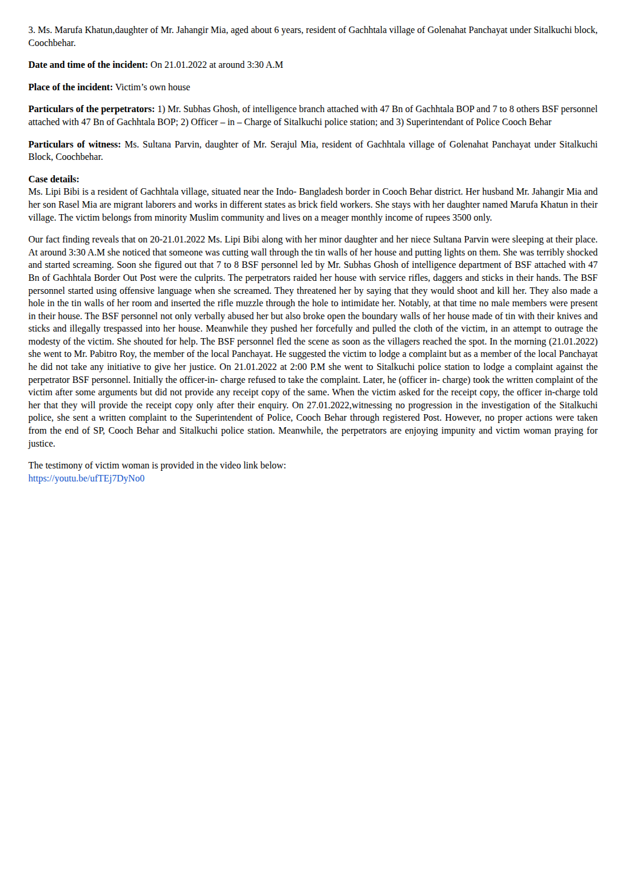3. Ms. Marufa Khatun,daughter of Mr. Jahangir Mia, aged about 6 years, resident of Gachhtala village of Golenahat Panchayat under Sitalkuchi block, Coochbehar.
Date and time of the incident: On 21.01.2022 at around 3:30 A.M
Place of the incident: Victim’s own house
Particulars of the perpetrators: 1) Mr. Subhas Ghosh, of intelligence branch attached with 47 Bn of Gachhtala BOP and 7 to 8 others BSF personnel attached with 47 Bn of Gachhtala BOP; 2) Officer – in – Charge of Sitalkuchi police station; and 3) Superintendant of Police Cooch Behar
Particulars of witness: Ms. Sultana Parvin, daughter of Mr. Serajul Mia, resident of Gachhtala village of Golenahat Panchayat under Sitalkuchi Block, Coochbehar.
Case details:
Ms. Lipi Bibi is a resident of Gachhtala village, situated near the Indo- Bangladesh border in Cooch Behar district. Her husband Mr. Jahangir Mia and her son Rasel Mia are migrant laborers and works in different states as brick field workers. She stays with her daughter named Marufa Khatun in their village. The victim belongs from minority Muslim community and lives on a meager monthly income of rupees 3500 only.
Our fact finding reveals that on 20-21.01.2022 Ms. Lipi Bibi along with her minor daughter and her niece Sultana Parvin were sleeping at their place. At around 3:30 A.M she noticed that someone was cutting wall through the tin walls of her house and putting lights on them. She was terribly shocked and started screaming. Soon she figured out that 7 to 8 BSF personnel led by Mr. Subhas Ghosh of intelligence department of BSF attached with 47 Bn of Gachhtala Border Out Post were the culprits. The perpetrators raided her house with service rifles, daggers and sticks in their hands. The BSF personnel started using offensive language when she screamed. They threatened her by saying that they would shoot and kill her. They also made a hole in the tin walls of her room and inserted the rifle muzzle through the hole to intimidate her. Notably, at that time no male members were present in their house. The BSF personnel not only verbally abused her but also broke open the boundary walls of her house made of tin with their knives and sticks and illegally trespassed into her house. Meanwhile they pushed her forcefully and pulled the cloth of the victim, in an attempt to outrage the modesty of the victim. She shouted for help. The BSF personnel fled the scene as soon as the villagers reached the spot. In the morning (21.01.2022) she went to Mr. Pabitro Roy, the member of the local Panchayat. He suggested the victim to lodge a complaint but as a member of the local Panchayat he did not take any initiative to give her justice. On 21.01.2022 at 2:00 P.M she went to Sitalkuchi police station to lodge a complaint against the perpetrator BSF personnel. Initially the officer-in- charge refused to take the complaint. Later, he (officer in- charge) took the written complaint of the victim after some arguments but did not provide any receipt copy of the same. When the victim asked for the receipt copy, the officer in-charge told her that they will provide the receipt copy only after their enquiry. On 27.01.2022,witnessing no progression in the investigation of the Sitalkuchi police, she sent a written complaint to the Superintendent of Police, Cooch Behar through registered Post. However, no proper actions were taken from the end of SP, Cooch Behar and Sitalkuchi police station. Meanwhile, the perpetrators are enjoying impunity and victim woman praying for justice.
The testimony of victim woman is provided in the video link below:
https://youtu.be/ufTEj7DyNo0